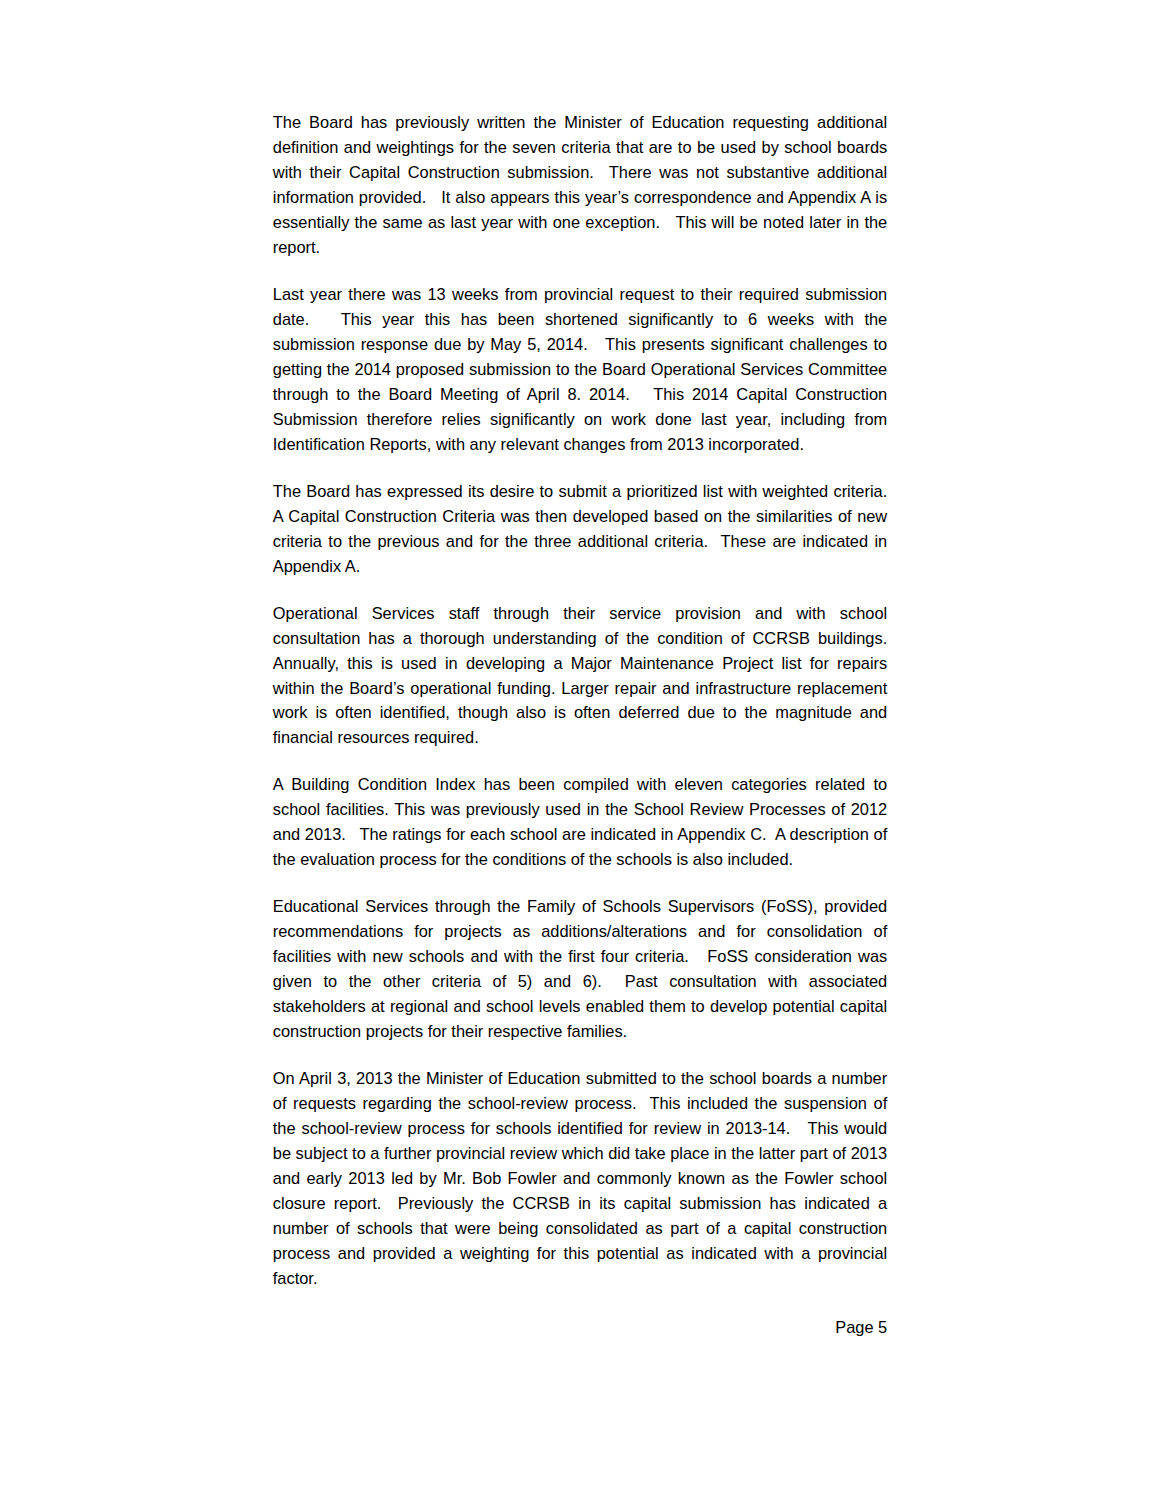The Board has previously written the Minister of Education requesting additional definition and weightings for the seven criteria that are to be used by school boards with their Capital Construction submission. There was not substantive additional information provided. It also appears this year’s correspondence and Appendix A is essentially the same as last year with one exception. This will be noted later in the report.
Last year there was 13 weeks from provincial request to their required submission date. This year this has been shortened significantly to 6 weeks with the submission response due by May 5, 2014. This presents significant challenges to getting the 2014 proposed submission to the Board Operational Services Committee through to the Board Meeting of April 8. 2014. This 2014 Capital Construction Submission therefore relies significantly on work done last year, including from Identification Reports, with any relevant changes from 2013 incorporated.
The Board has expressed its desire to submit a prioritized list with weighted criteria. A Capital Construction Criteria was then developed based on the similarities of new criteria to the previous and for the three additional criteria. These are indicated in Appendix A.
Operational Services staff through their service provision and with school consultation has a thorough understanding of the condition of CCRSB buildings. Annually, this is used in developing a Major Maintenance Project list for repairs within the Board’s operational funding. Larger repair and infrastructure replacement work is often identified, though also is often deferred due to the magnitude and financial resources required.
A Building Condition Index has been compiled with eleven categories related to school facilities. This was previously used in the School Review Processes of 2012 and 2013. The ratings for each school are indicated in Appendix C. A description of the evaluation process for the conditions of the schools is also included.
Educational Services through the Family of Schools Supervisors (FoSS), provided recommendations for projects as additions/alterations and for consolidation of facilities with new schools and with the first four criteria. FoSS consideration was given to the other criteria of 5) and 6). Past consultation with associated stakeholders at regional and school levels enabled them to develop potential capital construction projects for their respective families.
On April 3, 2013 the Minister of Education submitted to the school boards a number of requests regarding the school-review process. This included the suspension of the school-review process for schools identified for review in 2013-14. This would be subject to a further provincial review which did take place in the latter part of 2013 and early 2013 led by Mr. Bob Fowler and commonly known as the Fowler school closure report. Previously the CCRSB in its capital submission has indicated a number of schools that were being consolidated as part of a capital construction process and provided a weighting for this potential as indicated with a provincial factor.
Page 5